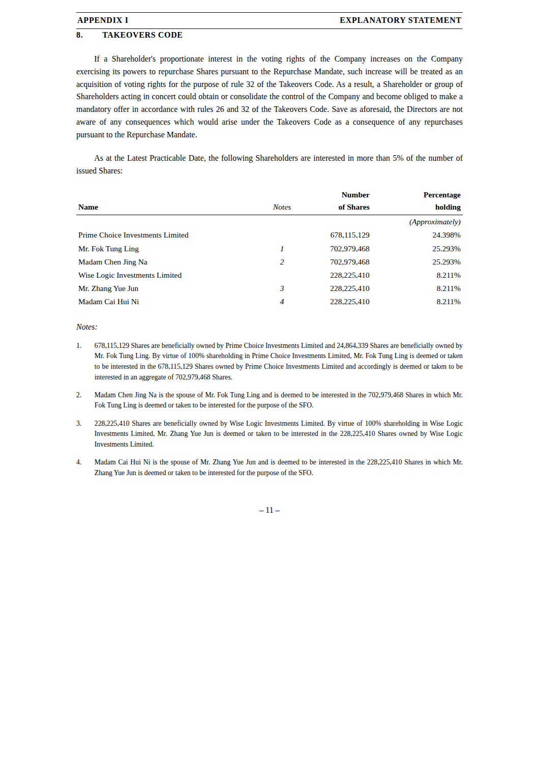APPENDIX I EXPLANATORY STATEMENT
8. TAKEOVERS CODE
If a Shareholder's proportionate interest in the voting rights of the Company increases on the Company exercising its powers to repurchase Shares pursuant to the Repurchase Mandate, such increase will be treated as an acquisition of voting rights for the purpose of rule 32 of the Takeovers Code. As a result, a Shareholder or group of Shareholders acting in concert could obtain or consolidate the control of the Company and become obliged to make a mandatory offer in accordance with rules 26 and 32 of the Takeovers Code. Save as aforesaid, the Directors are not aware of any consequences which would arise under the Takeovers Code as a consequence of any repurchases pursuant to the Repurchase Mandate.
As at the Latest Practicable Date, the following Shareholders are interested in more than 5% of the number of issued Shares:
| Name | Notes | Number of Shares | Percentage holding |
| --- | --- | --- | --- |
| | (Approximately) |
| Prime Choice Investments Limited | | 678,115,129 | 24.398% |
| Mr. Fok Tung Ling | 1 | 702,979,468 | 25.293% |
| Madam Chen Jing Na | 2 | 702,979,468 | 25.293% |
| Wise Logic Investments Limited | | 228,225,410 | 8.211% |
| Mr. Zhang Yue Jun | 3 | 228,225,410 | 8.211% |
| Madam Cai Hui Ni | 4 | 228,225,410 | 8.211% |
Notes:
678,115,129 Shares are beneficially owned by Prime Choice Investments Limited and 24,864,339 Shares are beneficially owned by Mr. Fok Tung Ling. By virtue of 100% shareholding in Prime Choice Investments Limited, Mr. Fok Tung Ling is deemed or taken to be interested in the 678,115,129 Shares owned by Prime Choice Investments Limited and accordingly is deemed or taken to be interested in an aggregate of 702,979,468 Shares.
Madam Chen Jing Na is the spouse of Mr. Fok Tung Ling and is deemed to be interested in the 702,979,468 Shares in which Mr. Fok Tung Ling is deemed or taken to be interested for the purpose of the SFO.
228,225,410 Shares are beneficially owned by Wise Logic Investments Limited. By virtue of 100% shareholding in Wise Logic Investments Limited, Mr. Zhang Yue Jun is deemed or taken to be interested in the 228,225,410 Shares owned by Wise Logic Investments Limited.
Madam Cai Hui Ni is the spouse of Mr. Zhang Yue Jun and is deemed to be interested in the 228,225,410 Shares in which Mr. Zhang Yue Jun is deemed or taken to be interested for the purpose of the SFO.
– 11 –